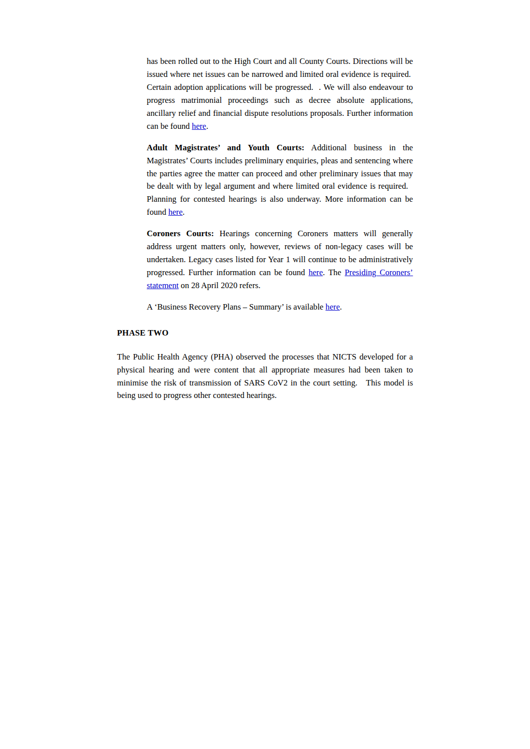has been rolled out to the High Court and all County Courts. Directions will be issued where net issues can be narrowed and limited oral evidence is required. Certain adoption applications will be progressed. . We will also endeavour to progress matrimonial proceedings such as decree absolute applications, ancillary relief and financial dispute resolutions proposals. Further information can be found here.
Adult Magistrates’ and Youth Courts: Additional business in the Magistrates’ Courts includes preliminary enquiries, pleas and sentencing where the parties agree the matter can proceed and other preliminary issues that may be dealt with by legal argument and where limited oral evidence is required. Planning for contested hearings is also underway. More information can be found here.
Coroners Courts: Hearings concerning Coroners matters will generally address urgent matters only, however, reviews of non-legacy cases will be undertaken. Legacy cases listed for Year 1 will continue to be administratively progressed. Further information can be found here. The Presiding Coroners’ statement on 28 April 2020 refers.
A ‘Business Recovery Plans – Summary’ is available here.
PHASE TWO
The Public Health Agency (PHA) observed the processes that NICTS developed for a physical hearing and were content that all appropriate measures had been taken to minimise the risk of transmission of SARS CoV2 in the court setting. This model is being used to progress other contested hearings.